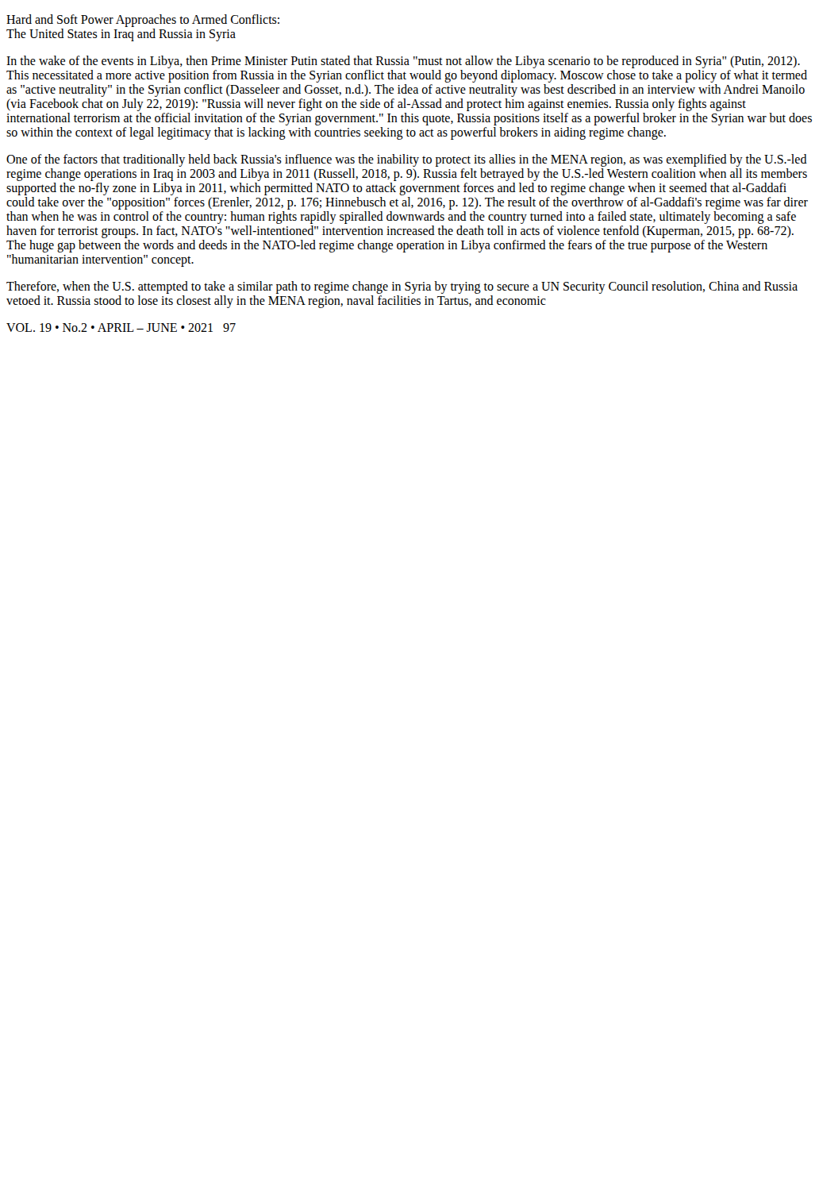Hard and Soft Power Approaches to Armed Conflicts:
The United States in Iraq and Russia in Syria
In the wake of the events in Libya, then Prime Minister Putin stated that Russia "must not allow the Libya scenario to be reproduced in Syria" (Putin, 2012). This necessitated a more active position from Russia in the Syrian conflict that would go beyond diplomacy. Moscow chose to take a policy of what it termed as "active neutrality" in the Syrian conflict (Dasseleer and Gosset, n.d.). The idea of active neutrality was best described in an interview with Andrei Manoilo (via Facebook chat on July 22, 2019): "Russia will never fight on the side of al-Assad and protect him against enemies. Russia only fights against international terrorism at the official invitation of the Syrian government." In this quote, Russia positions itself as a powerful broker in the Syrian war but does so within the context of legal legitimacy that is lacking with countries seeking to act as powerful brokers in aiding regime change.
One of the factors that traditionally held back Russia's influence was the inability to protect its allies in the MENA region, as was exemplified by the U.S.-led regime change operations in Iraq in 2003 and Libya in 2011 (Russell, 2018, p. 9). Russia felt betrayed by the U.S.-led Western coalition when all its members supported the no-fly zone in Libya in 2011, which permitted NATO to attack government forces and led to regime change when it seemed that al-Gaddafi could take over the "opposition" forces (Erenler, 2012, p. 176; Hinnebusch et al, 2016, p. 12). The result of the overthrow of al-Gaddafi's regime was far direr than when he was in control of the country: human rights rapidly spiralled downwards and the country turned into a failed state, ultimately becoming a safe haven for terrorist groups. In fact, NATO's "well-intentioned" intervention increased the death toll in acts of violence tenfold (Kuperman, 2015, pp. 68-72). The huge gap between the words and deeds in the NATO-led regime change operation in Libya confirmed the fears of the true purpose of the Western "humanitarian intervention" concept.
Therefore, when the U.S. attempted to take a similar path to regime change in Syria by trying to secure a UN Security Council resolution, China and Russia vetoed it. Russia stood to lose its closest ally in the MENA region, naval facilities in Tartus, and economic
VOL. 19 • No.2 • APRIL – JUNE • 2021 97